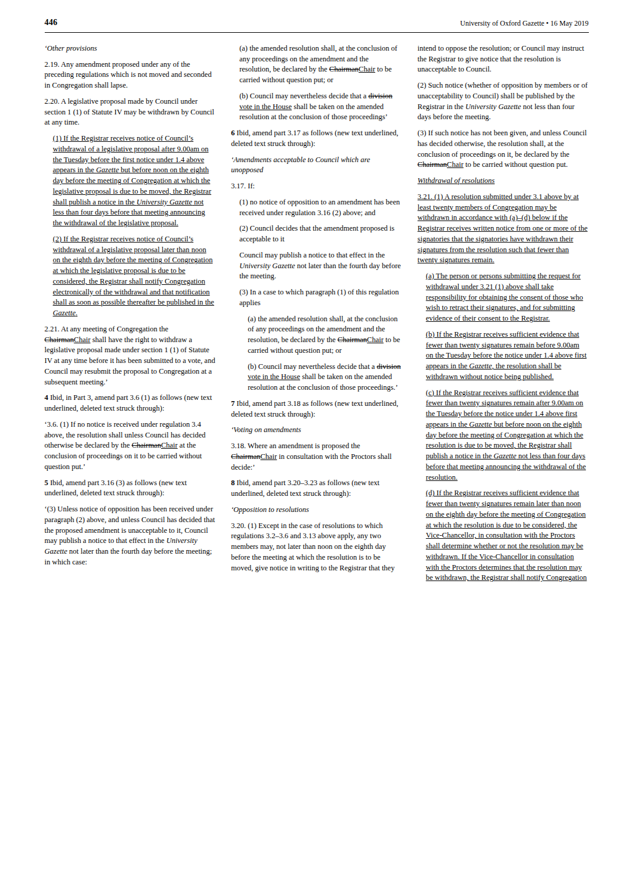446
University of Oxford Gazette • 16 May 2019
‘Other provisions
2.19. Any amendment proposed under any of the preceding regulations which is not moved and seconded in Congregation shall lapse.
2.20. A legislative proposal made by Council under section 1 (1) of Statute IV may be withdrawn by Council at any time.
(1) If the Registrar receives notice of Council’s withdrawal of a legislative proposal after 9.00am on the Tuesday before the first notice under 1.4 above appears in the Gazette but before noon on the eighth day before the meeting of Congregation at which the legislative proposal is due to be moved, the Registrar shall publish a notice in the University Gazette not less than four days before that meeting announcing the withdrawal of the legislative proposal.
(2) If the Registrar receives notice of Council’s withdrawal of a legislative proposal later than noon on the eighth day before the meeting of Congregation at which the legislative proposal is due to be considered, the Registrar shall notify Congregation electronically of the withdrawal and that notification shall as soon as possible thereafter be published in the Gazette.
2.21. At any meeting of Congregation the Chairman Chair shall have the right to withdraw a legislative proposal made under section 1 (1) of Statute IV at any time before it has been submitted to a vote, and Council may resubmit the proposal to Congregation at a subsequent meeting.’
4 Ibid, in Part 3, amend part 3.6 (1) as follows (new text underlined, deleted text struck through):
‘3.6. (1) If no notice is received under regulation 3.4 above, the resolution shall unless Council has decided otherwise be declared by the Chairman Chair at the conclusion of proceedings on it to be carried without question put.’
5 Ibid, amend part 3.16 (3) as follows (new text underlined, deleted text struck through):
‘(3) Unless notice of opposition has been received under paragraph (2) above, and unless Council has decided that the proposed amendment is unacceptable to it, Council may publish a notice to that effect in the University Gazette not later than the fourth day before the meeting; in which case:
(a) the amended resolution shall, at the conclusion of any proceedings on the amendment and the resolution, be declared by the Chairman Chair to be carried without question put; or
(b) Council may nevertheless decide that a division vote in the House shall be taken on the amended resolution at the conclusion of those proceedings’
6 Ibid, amend part 3.17 as follows (new text underlined, deleted text struck through):
‘Amendments acceptable to Council which are unopposed
3.17. If:
(1) no notice of opposition to an amendment has been received under regulation 3.16 (2) above; and
(2) Council decides that the amendment proposed is acceptable to it
Council may publish a notice to that effect in the University Gazette not later than the fourth day before the meeting.
(3) In a case to which paragraph (1) of this regulation applies
(a) the amended resolution shall, at the conclusion of any proceedings on the amendment and the resolution, be declared by the Chairman Chair to be carried without question put; or
(b) Council may nevertheless decide that a division vote in the House shall be taken on the amended resolution at the conclusion of those proceedings.’
7 Ibid, amend part 3.18 as follows (new text underlined, deleted text struck through):
‘Voting on amendments
3.18. Where an amendment is proposed the Chairman Chair in consultation with the Proctors shall decide:’
8 Ibid, amend part 3.20–3.23 as follows (new text underlined, deleted text struck through):
‘Opposition to resolutions
3.20. (1) Except in the case of resolutions to which regulations 3.2–3.6 and 3.13 above apply, any two members may, not later than noon on the eighth day before the meeting at which the resolution is to be moved, give notice in writing to the Registrar that they intend to oppose the resolution; or Council may instruct the Registrar to give notice that the resolution is unacceptable to Council.
(2) Such notice (whether of opposition by members or of unacceptability to Council) shall be published by the Registrar in the University Gazette not less than four days before the meeting.
(3) If such notice has not been given, and unless Council has decided otherwise, the resolution shall, at the conclusion of proceedings on it, be declared by the Chairman Chair to be carried without question put.
Withdrawal of resolutions
3.21. (1) A resolution submitted under 3.1 above by at least twenty members of Congregation may be withdrawn in accordance with (a)–(d) below if the Registrar receives written notice from one or more of the signatories that the signatories have withdrawn their signatures from the resolution such that fewer than twenty signatures remain.
(a) The person or persons submitting the request for withdrawal under 3.21 (1) above shall take responsibility for obtaining the consent of those who wish to retract their signatures, and for submitting evidence of their consent to the Registrar.
(b) If the Registrar receives sufficient evidence that fewer than twenty signatures remain before 9.00am on the Tuesday before the notice under 1.4 above first appears in the Gazette, the resolution shall be withdrawn without notice being published.
(c) If the Registrar receives sufficient evidence that fewer than twenty signatures remain after 9.00am on the Tuesday before the notice under 1.4 above first appears in the Gazette but before noon on the eighth day before the meeting of Congregation at which the resolution is due to be moved, the Registrar shall publish a notice in the Gazette not less than four days before that meeting announcing the withdrawal of the resolution.
(d) If the Registrar receives sufficient evidence that fewer than twenty signatures remain later than noon on the eighth day before the meeting of Congregation at which the resolution is due to be considered, the Vice-Chancellor, in consultation with the Proctors shall determine whether or not the resolution may be withdrawn. If the Vice-Chancellor in consultation with the Proctors determines that the resolution may be withdrawn, the Registrar shall notify Congregation